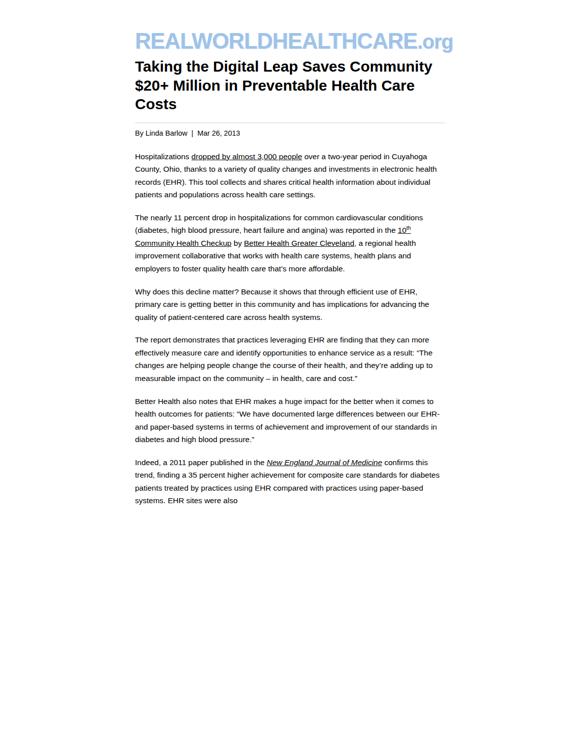REALWORLDHEALTHCARE.org
Taking the Digital Leap Saves Community $20+ Million in Preventable Health Care Costs
By Linda Barlow | Mar 26, 2013
Hospitalizations dropped by almost 3,000 people over a two-year period in Cuyahoga County, Ohio, thanks to a variety of quality changes and investments in electronic health records (EHR). This tool collects and shares critical health information about individual patients and populations across health care settings.
The nearly 11 percent drop in hospitalizations for common cardiovascular conditions (diabetes, high blood pressure, heart failure and angina) was reported in the 10th Community Health Checkup by Better Health Greater Cleveland, a regional health improvement collaborative that works with health care systems, health plans and employers to foster quality health care that’s more affordable.
Why does this decline matter? Because it shows that through efficient use of EHR, primary care is getting better in this community and has implications for advancing the quality of patient-centered care across health systems.
The report demonstrates that practices leveraging EHR are finding that they can more effectively measure care and identify opportunities to enhance service as a result: “The changes are helping people change the course of their health, and they’re adding up to measurable impact on the community – in health, care and cost.”
Better Health also notes that EHR makes a huge impact for the better when it comes to health outcomes for patients: “We have documented large differences between our EHR- and paper-based systems in terms of achievement and improvement of our standards in diabetes and high blood pressure.”
Indeed, a 2011 paper published in the New England Journal of Medicine confirms this trend, finding a 35 percent higher achievement for composite care standards for diabetes patients treated by practices using EHR compared with practices using paper-based systems. EHR sites were also